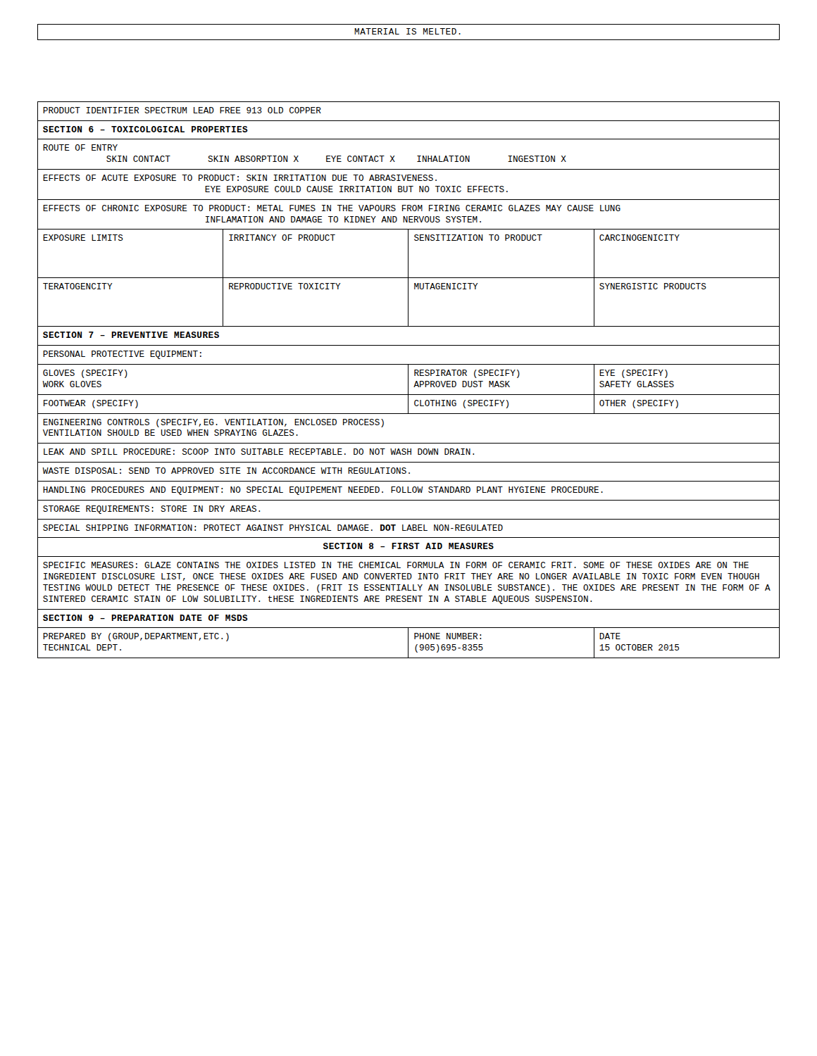MATERIAL IS MELTED.
| PRODUCT IDENTIFIER SPECTRUM LEAD FREE 913 OLD COPPER |
| SECTION 6 – TOXICOLOGICAL PROPERTIES |
| ROUTE OF ENTRY SKIN CONTACT SKIN ABSORPTION X EYE CONTACT X INHALATION INGESTION X |
| EFFECTS OF ACUTE EXPOSURE TO PRODUCT: SKIN IRRITATION DUE TO ABRASIVENESS. EYE EXPOSURE COULD CAUSE IRRITATION BUT NO TOXIC EFFECTS. |
| EFFECTS OF CHRONIC EXPOSURE TO PRODUCT: METAL FUMES IN THE VAPOURS FROM FIRING CERAMIC GLAZES MAY CAUSE LUNG INFLAMATION AND DAMAGE TO KIDNEY AND NERVOUS SYSTEM. |
| EXPOSURE LIMITS | IRRITANCY OF PRODUCT | SENSITIZATION TO PRODUCT | CARCINOGENICITY |
| TERATOGENCITY | REPRODUCTIVE TOXICITY | MUTAGENICITY | SYNERGISTIC PRODUCTS |
| SECTION 7 – PREVENTIVE MEASURES |
| PERSONAL PROTECTIVE EQUIPMENT: |
| GLOVES (SPECIFY) WORK GLOVES | RESPIRATOR (SPECIFY) APPROVED DUST MASK | EYE (SPECIFY) SAFETY GLASSES |
| FOOTWEAR (SPECIFY) | CLOTHING (SPECIFY) | OTHER (SPECIFY) |
| ENGINEERING CONTROLS (SPECIFY,EG. VENTILATION, ENCLOSED PROCESS) VENTILATION SHOULD BE USED WHEN SPRAYING GLAZES. |
| LEAK AND SPILL PROCEDURE: SCOOP INTO SUITABLE RECEPTABLE. DO NOT WASH DOWN DRAIN. |
| WASTE DISPOSAL: SEND TO APPROVED SITE IN ACCORDANCE WITH REGULATIONS. |
| HANDLING PROCEDURES AND EQUIPMENT: NO SPECIAL EQUIPEMENT NEEDED. FOLLOW STANDARD PLANT HYGIENE PROCEDURE. |
| STORAGE REQUIREMENTS: STORE IN DRY AREAS. |
| SPECIAL SHIPPING INFORMATION: PROTECT AGAINST PHYSICAL DAMAGE. DOT LABEL NON-REGULATED |
| SECTION 8 – FIRST AID MEASURES |
| SPECIFIC MEASURES: GLAZE CONTAINS THE OXIDES LISTED IN THE CHEMICAL FORMULA IN FORM OF CERAMIC FRIT. SOME OF THESE OXIDES ARE ON THE INGREDIENT DISCLOSURE LIST, ONCE THESE OXIDES ARE FUSED AND CONVERTED INTO FRIT THEY ARE NO LONGER AVAILABLE IN TOXIC FORM EVEN THOUGH TESTING WOULD DETECT THE PRESENCE OF THESE OXIDES. (FRIT IS ESSENTIALLY AN INSOLUBLE SUBSTANCE). THE OXIDES ARE PRESENT IN THE FORM OF A SINTERED CERAMIC STAIN OF LOW SOLUBILITY. tHESE INGREDIENTS ARE PRESENT IN A STABLE AQUEOUS SUSPENSION. |
| SECTION 9 – PREPARATION DATE OF MSDS |
| PREPARED BY (GROUP,DEPARTMENT,ETC.) TECHNICAL DEPT. | PHONE NUMBER: (905)695-8355 | DATE 15 OCTOBER 2015 |